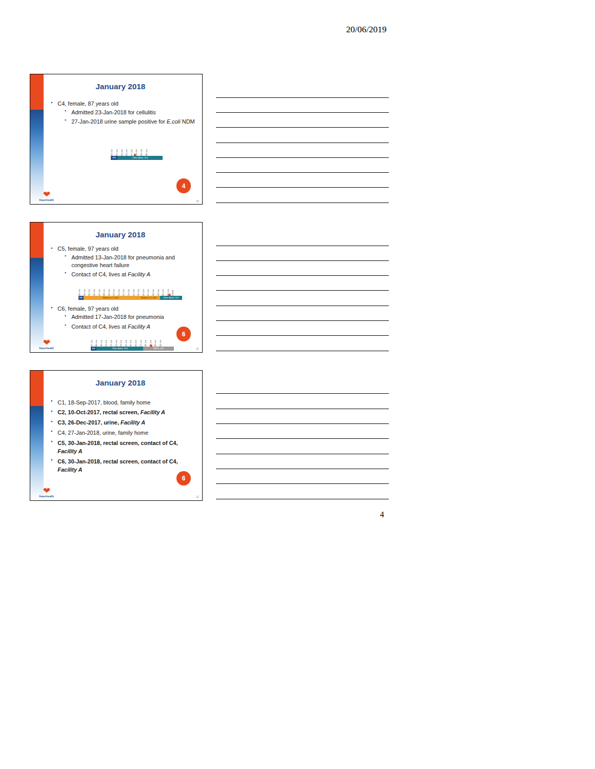20/06/2019
January 2018
C4, female, 87 years old
Admitted 23-Jan-2018 for cellulitis
27-Jan-2018 urine sample positive for E.coli NDM
23-Jan 24-Jan 25-Jan 26-Jan 27-Jan 28-Jan 29-Jan 30-Jan
ER
Older Adult, 510
4
10
❤
fraserhealth
January 2018
C5, female, 97 years old
Admitted 13-Jan-2018 for pneumonia and congestive heart failure
Contact of C4, lives at Facility A
13-Jan 14-Jan 15-Jan 16-Jan 17-Jan 18-Jan 19-Jan 20-Jan 21-Jan 22-Jan 23-Jan 24-Jan 25-Jan 26-Jan 27-Jan 28-Jan 29-Jan 30-Jan 31-Jan 1-Feb
ER
Medicine 2, 610
Medicine 2, 618
Older Adult, 510
C6, female, 97 years old
Admitted 17-Jan-2018 for pneumonia
Contact of C4, lives at Facility A
17-Jan 18-Jan 19-Jan 20-Jan 21-Jan 22-Jan 23-Jan 24-Jan 25-Jan 26-Jan 27-Jan 28-Jan 29-Jan 30-Jan 31-Jan
ER
Older Adult, 510
PATH, 603
6
11
❤
fraserhealth
January 2018
C1, 18-Sep-2017, blood, family home
C2, 10-Oct-2017, rectal screen, Facility A
C3, 26-Dec-2017, urine, Facility A
C4, 27-Jan-2018, urine, family home
C5, 30-Jan-2018, rectal screen, contact of C4, Facility A
C6, 30-Jan-2018, rectal screen, contact of C4, Facility A
6
12
❤
fraserhealth
4